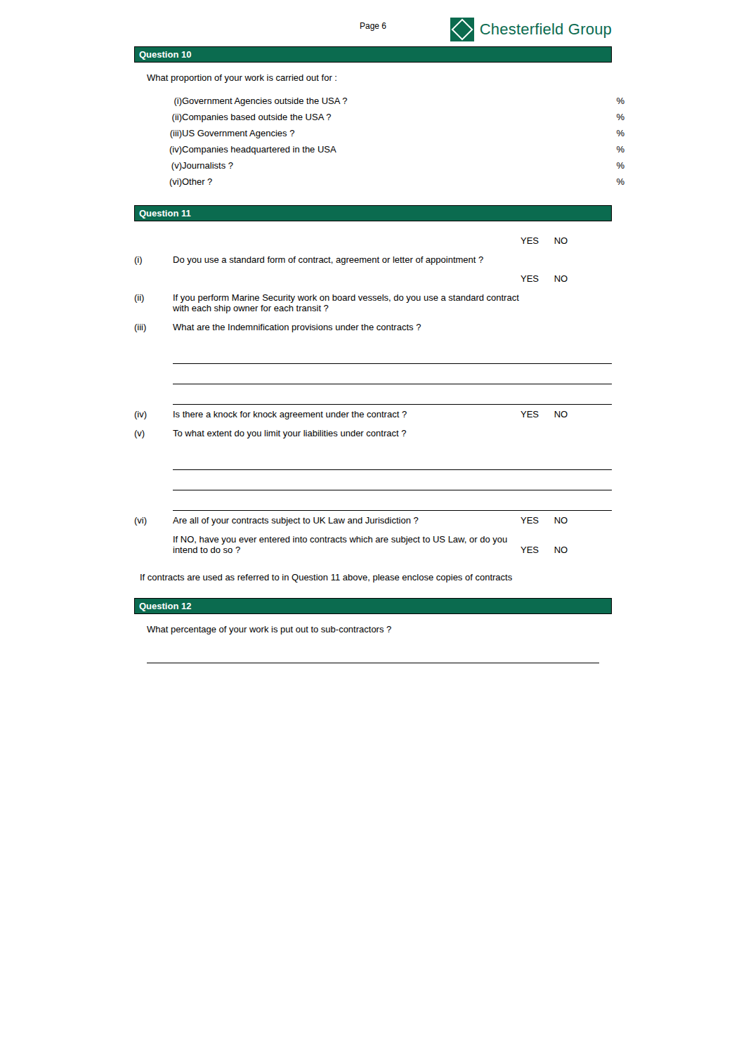Page 6
Chesterfield Group
Question 10
What proportion of your work is carried out for :
| (i) | Government Agencies outside the USA ? | % |
| (ii) | Companies based outside the USA ? | % |
| (iii) | US Government Agencies ? | % |
| (iv) | Companies headquartered in the USA | % |
| (v) | Journalists ? | % |
| (vi) | Other ? | % |
Question 11
| | | YES NO |
| (i) | Do you use a standard form of contract, agreement or letter of appointment ? | |
| | | YES NO |
| (ii) | If you perform Marine Security work on board vessels, do you use a standard contract with each ship owner for each transit ? | |
| (iii) | What are the Indemnification provisions under the contracts ? | |
| (iv) | Is there a knock for knock agreement under the contract ? | YES NO |
| (v) | To what extent do you limit your liabilities under contract ? | |
| (vi) | Are all of your contracts subject to UK Law and Jurisdiction ? | YES NO |
| | If NO, have you ever entered into contracts which are subject to US Law, or do you intend to do so ? | YES NO |
If contracts are used as referred to in Question 11 above, please enclose copies of contracts
Question 12
What percentage of your work is put out to sub-contractors ?